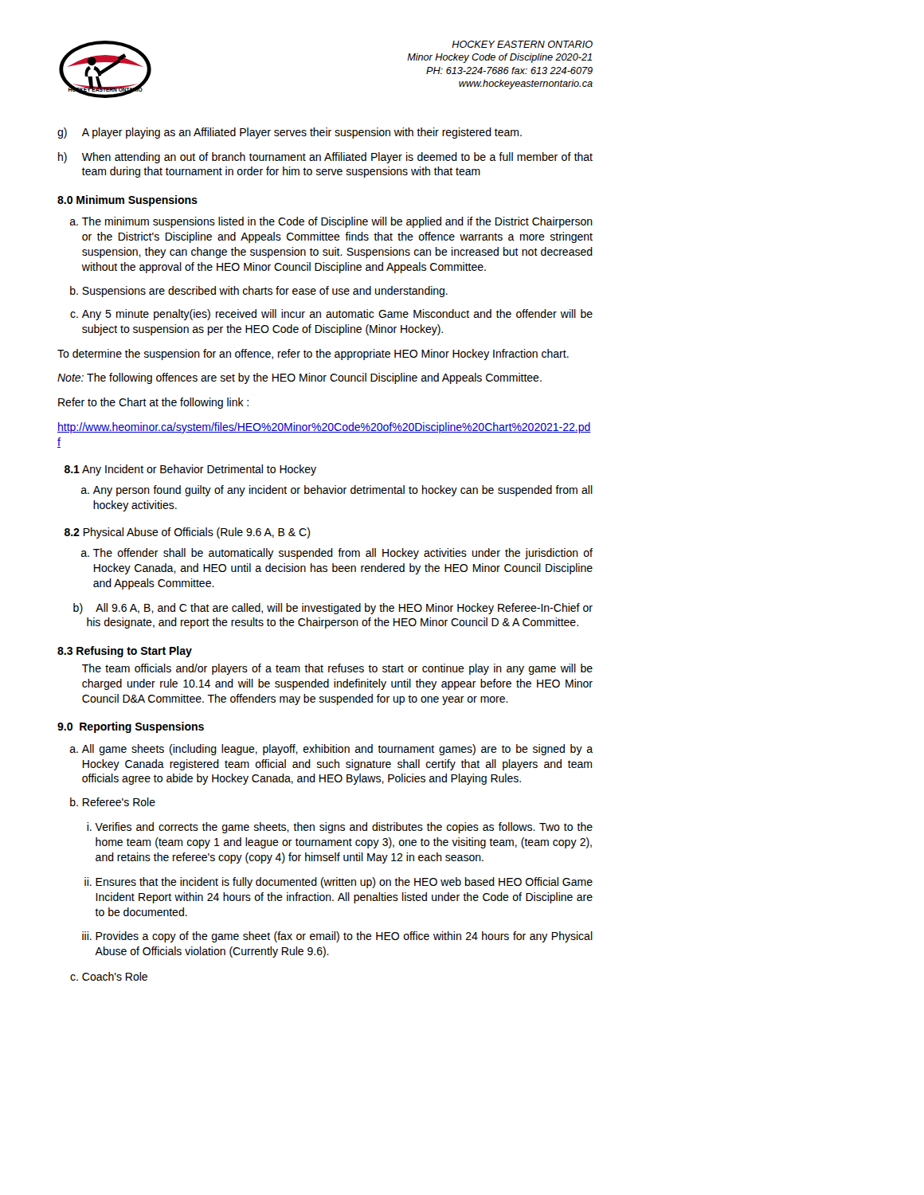HOCKEY EASTERN ONTARIO
HOCKEY EASTERN ONTARIO
Minor Hockey Code of Discipline 2020-21
PH: 613-224-7686 fax: 613 224-6079
www.hockeyeasternontario.ca
g) A player playing as an Affiliated Player serves their suspension with their registered team.
h) When attending an out of branch tournament an Affiliated Player is deemed to be a full member of that team during that tournament in order for him to serve suspensions with that team
8.0 Minimum Suspensions
The minimum suspensions listed in the Code of Discipline will be applied and if the District Chairperson or the District's Discipline and Appeals Committee finds that the offence warrants a more stringent suspension, they can change the suspension to suit. Suspensions can be increased but not decreased without the approval of the HEO Minor Council Discipline and Appeals Committee.
Suspensions are described with charts for ease of use and understanding.
Any 5 minute penalty(ies) received will incur an automatic Game Misconduct and the offender will be subject to suspension as per the HEO Code of Discipline (Minor Hockey).
To determine the suspension for an offence, refer to the appropriate HEO Minor Hockey Infraction chart.
Note: The following offences are set by the HEO Minor Council Discipline and Appeals Committee.
Refer to the Chart at the following link :
http://www.heominor.ca/system/files/HEO%20Minor%20Code%20of%20Discipline%20Chart%202021-22.pdf
8.1 Any Incident or Behavior Detrimental to Hockey
Any person found guilty of any incident or behavior detrimental to hockey can be suspended from all hockey activities.
8.2 Physical Abuse of Officials (Rule 9.6 A, B & C)
The offender shall be automatically suspended from all Hockey activities under the jurisdiction of Hockey Canada, and HEO until a decision has been rendered by the HEO Minor Council Discipline and Appeals Committee.
b) All 9.6 A, B, and C that are called, will be investigated by the HEO Minor Hockey Referee-In-Chief or his designate, and report the results to the Chairperson of the HEO Minor Council D & A Committee.
8.3 Refusing to Start Play
The team officials and/or players of a team that refuses to start or continue play in any game will be charged under rule 10.14 and will be suspended indefinitely until they appear before the HEO Minor Council D&A Committee. The offenders may be suspended for up to one year or more.
9.0 Reporting Suspensions
All game sheets (including league, playoff, exhibition and tournament games) are to be signed by a Hockey Canada registered team official and such signature shall certify that all players and team officials agree to abide by Hockey Canada, and HEO Bylaws, Policies and Playing Rules.
Referee's Role
Verifies and corrects the game sheets, then signs and distributes the copies as follows. Two to the home team (team copy 1 and league or tournament copy 3), one to the visiting team, (team copy 2), and retains the referee's copy (copy 4) for himself until May 12 in each season.
Ensures that the incident is fully documented (written up) on the HEO web based HEO Official Game Incident Report within 24 hours of the infraction. All penalties listed under the Code of Discipline are to be documented.
Provides a copy of the game sheet (fax or email) to the HEO office within 24 hours for any Physical Abuse of Officials violation (Currently Rule 9.6).
Coach's Role